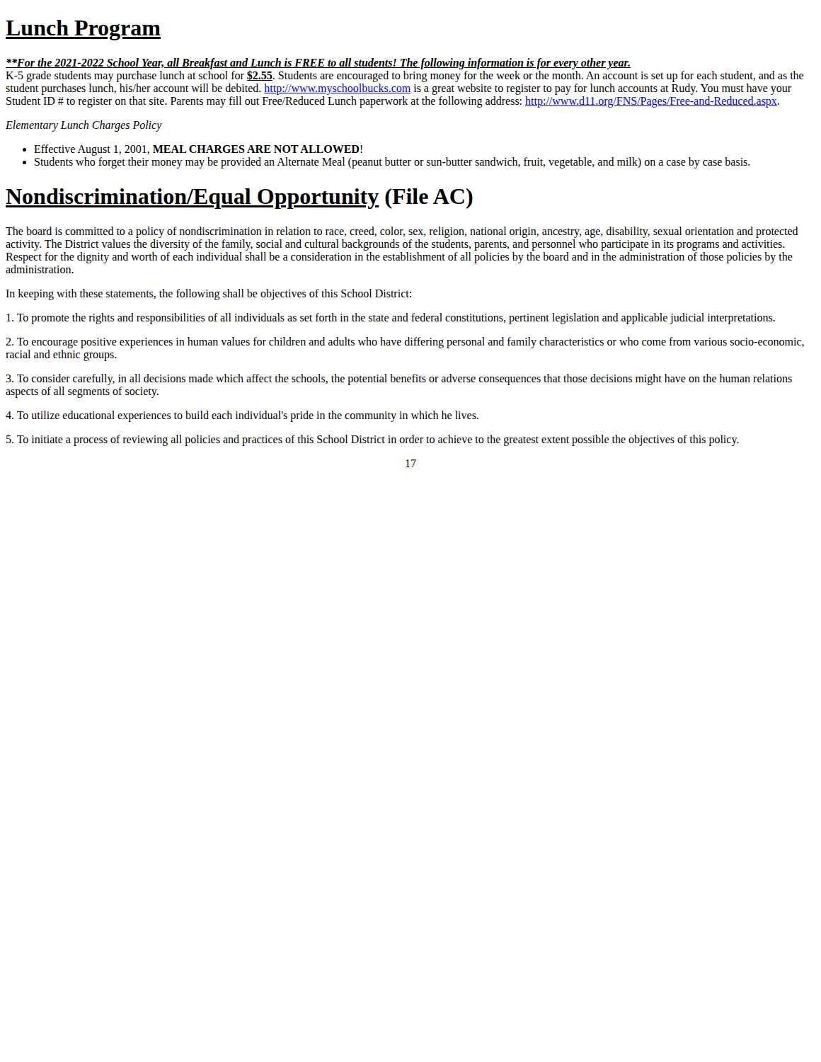Lunch Program
**For the 2021-2022 School Year, all Breakfast and Lunch is FREE to all students! The following information is for every other year.
K-5 grade students may purchase lunch at school for $2.55. Students are encouraged to bring money for the week or the month. An account is set up for each student, and as the student purchases lunch, his/her account will be debited. http://www.myschoolbucks.com is a great website to register to pay for lunch accounts at Rudy. You must have your Student ID # to register on that site. Parents may fill out Free/Reduced Lunch paperwork at the following address: http://www.d11.org/FNS/Pages/Free-and-Reduced.aspx.
Elementary Lunch Charges Policy
Effective August 1, 2001, MEAL CHARGES ARE NOT ALLOWED!
Students who forget their money may be provided an Alternate Meal (peanut butter or sun-butter sandwich, fruit, vegetable, and milk) on a case by case basis.
Nondiscrimination/Equal Opportunity (File AC)
The board is committed to a policy of nondiscrimination in relation to race, creed, color, sex, religion, national origin, ancestry, age, disability, sexual orientation and protected activity. The District values the diversity of the family, social and cultural backgrounds of the students, parents, and personnel who participate in its programs and activities. Respect for the dignity and worth of each individual shall be a consideration in the establishment of all policies by the board and in the administration of those policies by the administration.
In keeping with these statements, the following shall be objectives of this School District:
1. To promote the rights and responsibilities of all individuals as set forth in the state and federal constitutions, pertinent legislation and applicable judicial interpretations.
2. To encourage positive experiences in human values for children and adults who have differing personal and family characteristics or who come from various socio-economic, racial and ethnic groups.
3. To consider carefully, in all decisions made which affect the schools, the potential benefits or adverse consequences that those decisions might have on the human relations aspects of all segments of society.
4. To utilize educational experiences to build each individual's pride in the community in which he lives.
5. To initiate a process of reviewing all policies and practices of this School District in order to achieve to the greatest extent possible the objectives of this policy.
17